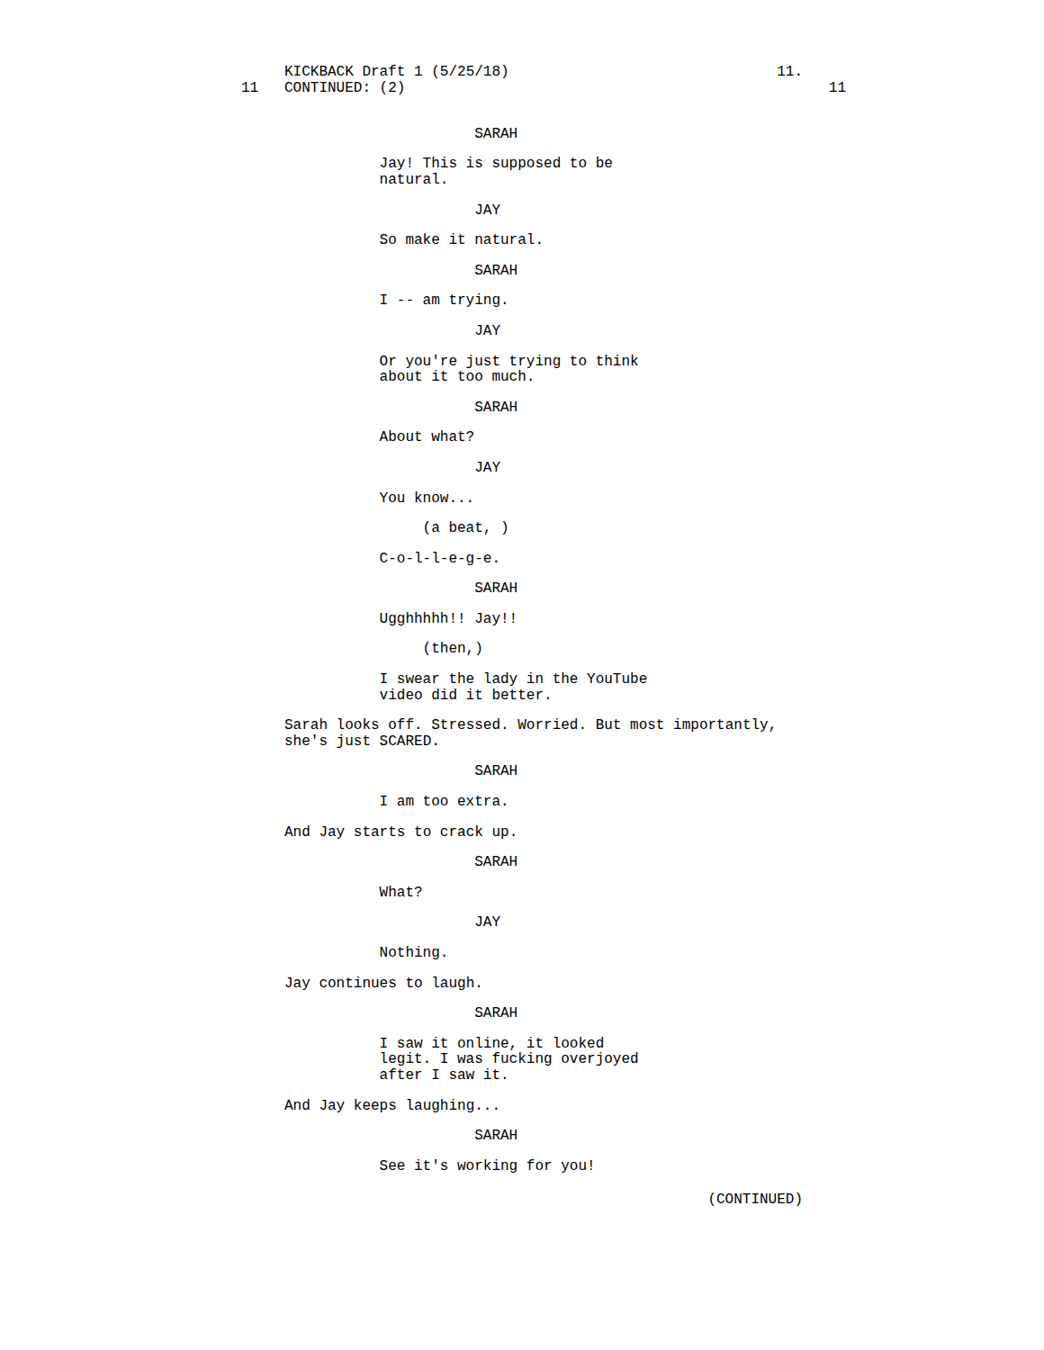KICKBACK Draft 1 (5/25/18) 11.
11 CONTINUED: (2) 11
SARAH
Jay! This is supposed to be natural.
JAY
So make it natural.
SARAH
I -- am trying.
JAY
Or you're just trying to think about it too much.
SARAH
About what?
JAY
You know...
(a beat, )
C-o-l-l-e-g-e.
SARAH
Ugghhhhh!! Jay!!
(then,)
I swear the lady in the YouTube video did it better.
Sarah looks off. Stressed. Worried. But most importantly, she's just SCARED.
SARAH
I am too extra.
And Jay starts to crack up.
SARAH
What?
JAY
Nothing.
Jay continues to laugh.
SARAH
I saw it online, it looked legit. I was fucking overjoyed after I saw it.
And Jay keeps laughing...
SARAH
See it's working for you!
(CONTINUED)